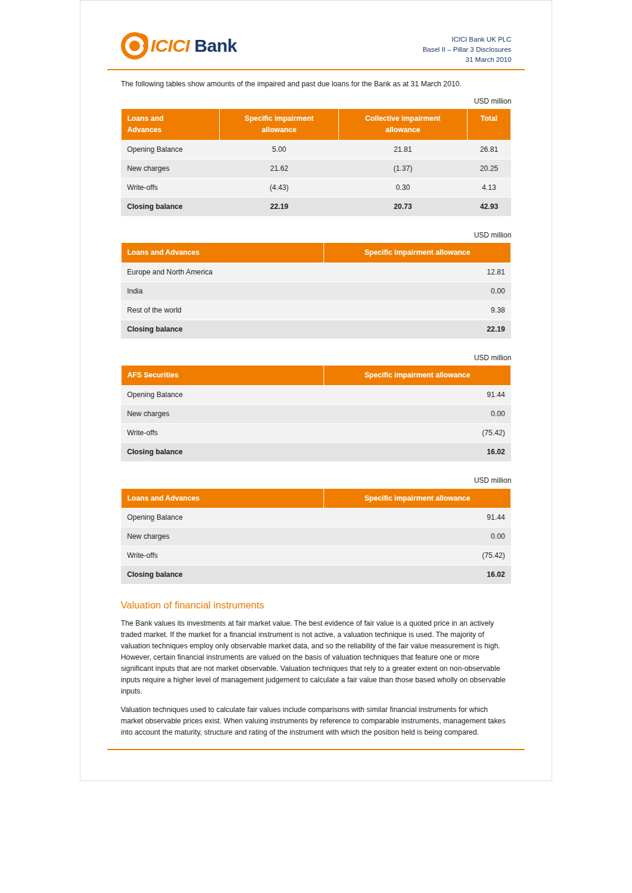ICICI Bank
ICICI Bank UK PLC
Basel II – Pillar 3 Disclosures
31 March 2010
The following tables show amounts of the impaired and past due loans for the Bank as at 31 March 2010.
USD million
| Loans and Advances | Specific impairment allowance | Collective impairment allowance | Total |
| --- | --- | --- | --- |
| Opening Balance | 5.00 | 21.81 | 26.81 |
| New charges | 21.62 | (1.37) | 20.25 |
| Write-offs | (4.43) | 0.30 | 4.13 |
| Closing balance | 22.19 | 20.73 | 42.93 |
USD million
| Loans and Advances | Specific impairment allowance |
| --- | --- |
| Europe and North America | 12.81 |
| India | 0.00 |
| Rest of the world | 9.38 |
| Closing balance | 22.19 |
USD million
| AFS Securities | Specific impairment allowance |
| --- | --- |
| Opening Balance | 91.44 |
| New charges | 0.00 |
| Write-offs | (75.42) |
| Closing balance | 16.02 |
USD million
| Loans and Advances | Specific impairment allowance |
| --- | --- |
| Opening Balance | 91.44 |
| New charges | 0.00 |
| Write-offs | (75.42) |
| Closing balance | 16.02 |
Valuation of financial instruments
The Bank values its investments at fair market value. The best evidence of fair value is a quoted price in an actively traded market. If the market for a financial instrument is not active, a valuation technique is used. The majority of valuation techniques employ only observable market data, and so the reliability of the fair value measurement is high. However, certain financial instruments are valued on the basis of valuation techniques that feature one or more significant inputs that are not market observable. Valuation techniques that rely to a greater extent on non-observable inputs require a higher level of management judgement to calculate a fair value than those based wholly on observable inputs.
Valuation techniques used to calculate fair values include comparisons with similar financial instruments for which market observable prices exist. When valuing instruments by reference to comparable instruments, management takes into account the maturity, structure and rating of the instrument with which the position held is being compared.